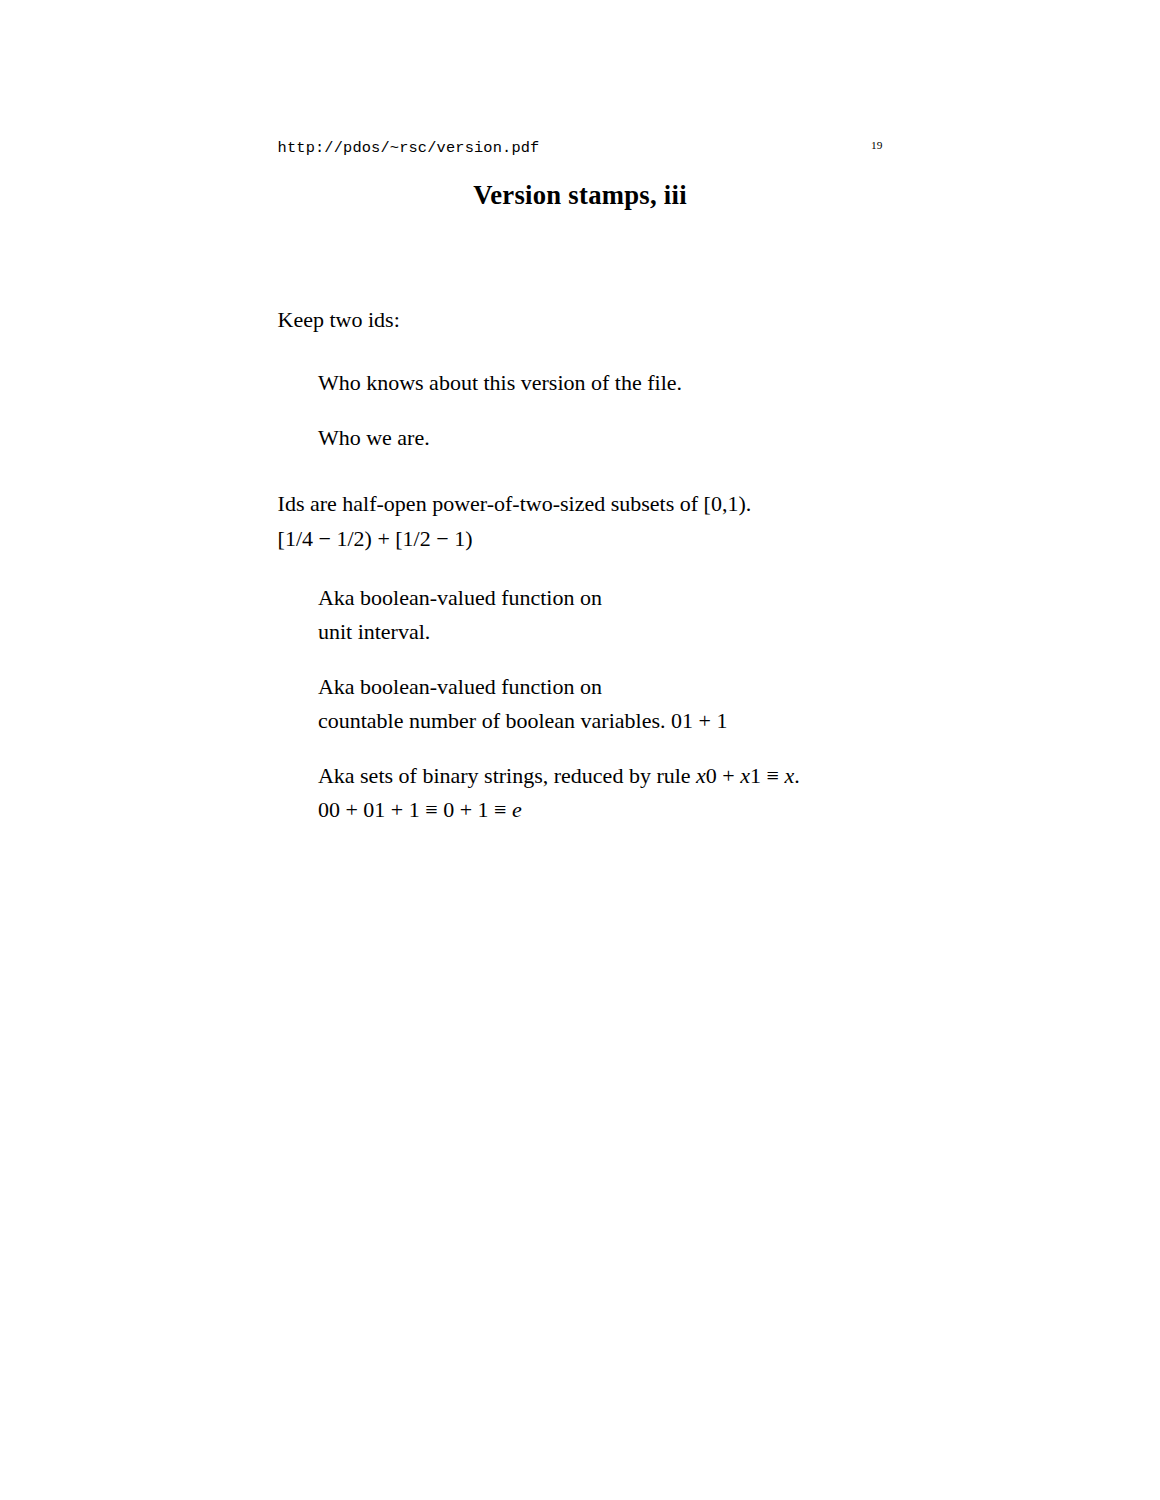http://pdos/~rsc/version.pdf
19
Version stamps, iii
Keep two ids:
Who knows about this version of the file.
Who we are.
Ids are half-open power-of-two-sized subsets of [0,1).
[1/4 − 1/2) + [1/2 − 1)
Aka boolean-valued function on
unit interval.
Aka boolean-valued function on
countable number of boolean variables. 01 + 1
Aka sets of binary strings, reduced by rule x0 + x1 ≡ x.
00 + 01 + 1 ≡ 0 + 1 ≡ e